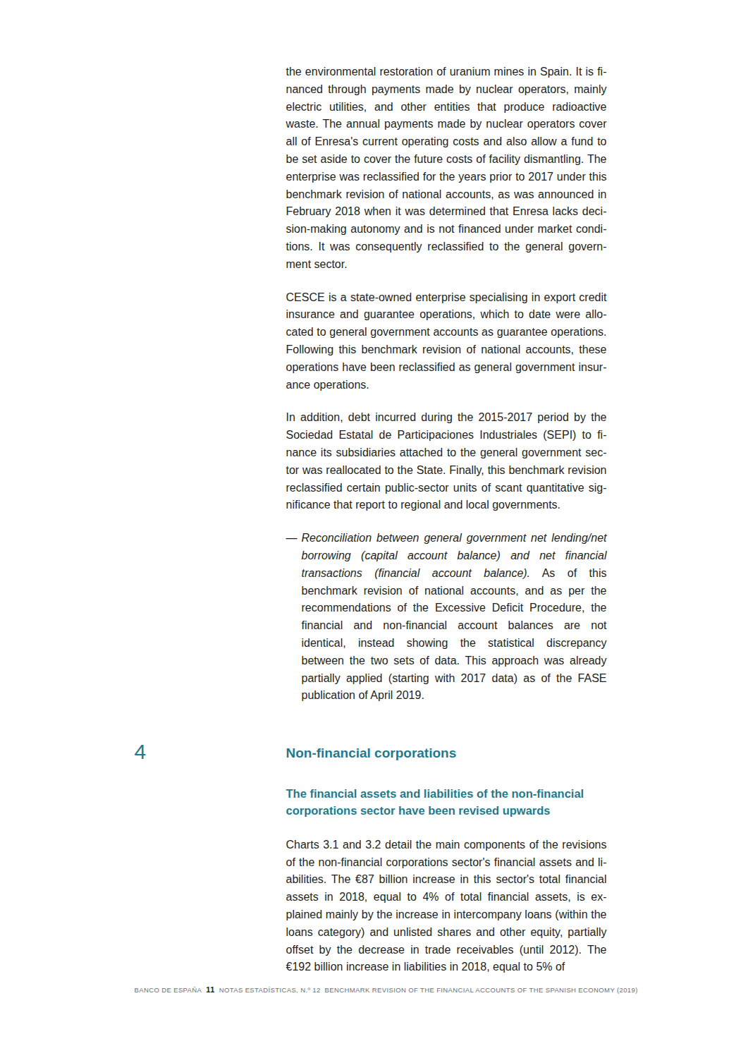the environmental restoration of uranium mines in Spain. It is financed through payments made by nuclear operators, mainly electric utilities, and other entities that produce radioactive waste. The annual payments made by nuclear operators cover all of Enresa's current operating costs and also allow a fund to be set aside to cover the future costs of facility dismantling. The enterprise was reclassified for the years prior to 2017 under this benchmark revision of national accounts, as was announced in February 2018 when it was determined that Enresa lacks decision-making autonomy and is not financed under market conditions. It was consequently reclassified to the general government sector.
CESCE is a state-owned enterprise specialising in export credit insurance and guarantee operations, which to date were allocated to general government accounts as guarantee operations. Following this benchmark revision of national accounts, these operations have been reclassified as general government insurance operations.
In addition, debt incurred during the 2015-2017 period by the Sociedad Estatal de Participaciones Industriales (SEPI) to finance its subsidiaries attached to the general government sector was reallocated to the State. Finally, this benchmark revision reclassified certain public-sector units of scant quantitative significance that report to regional and local governments.
— Reconciliation between general government net lending/net borrowing (capital account balance) and net financial transactions (financial account balance). As of this benchmark revision of national accounts, and as per the recommendations of the Excessive Deficit Procedure, the financial and non-financial account balances are not identical, instead showing the statistical discrepancy between the two sets of data. This approach was already partially applied (starting with 2017 data) as of the FASE publication of April 2019.
4
Non-financial corporations
The financial assets and liabilities of the non-financial corporations sector have been revised upwards
Charts 3.1 and 3.2 detail the main components of the revisions of the non-financial corporations sector's financial assets and liabilities. The €87 billion increase in this sector's total financial assets in 2018, equal to 4% of total financial assets, is explained mainly by the increase in intercompany loans (within the loans category) and unlisted shares and other equity, partially offset by the decrease in trade receivables (until 2012). The €192 billion increase in liabilities in 2018, equal to 5% of
BANCO DE ESPAÑA11 NOTAS ESTADÍSTICAS, N.º 12 BENCHMARK REVISION OF THE FINANCIAL ACCOUNTS OF THE SPANISH ECONOMY (2019)